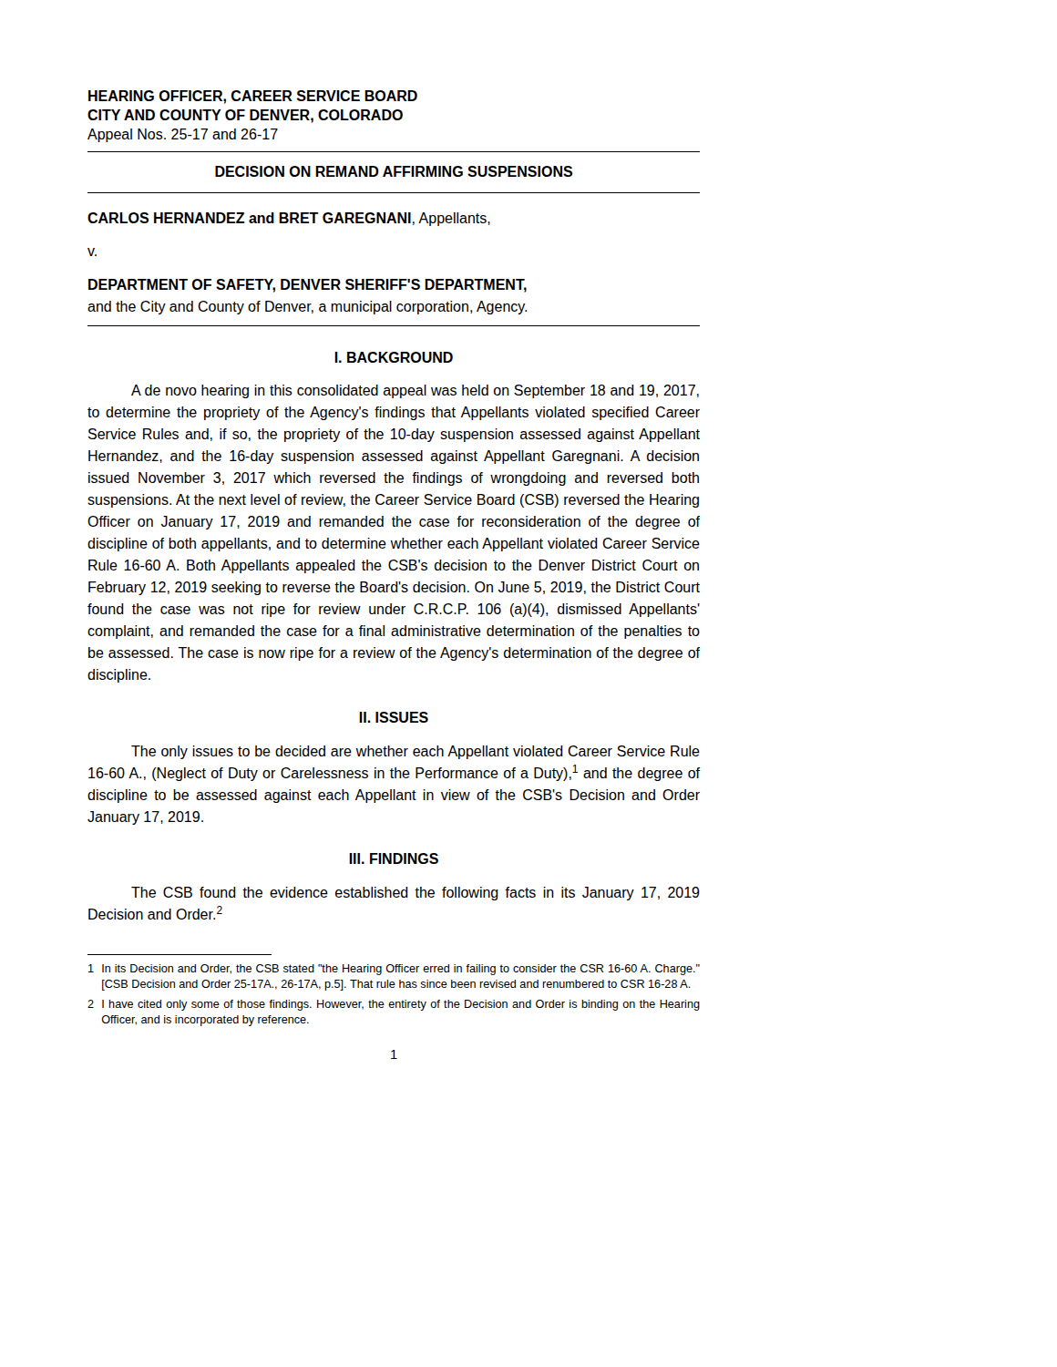HEARING OFFICER, CAREER SERVICE BOARD
CITY AND COUNTY OF DENVER, COLORADO
Appeal Nos. 25-17 and 26-17
DECISION ON REMAND AFFIRMING SUSPENSIONS
CARLOS HERNANDEZ and BRET GAREGNANI, Appellants,
v.
DEPARTMENT OF SAFETY, DENVER SHERIFF'S DEPARTMENT,
and the City and County of Denver, a municipal corporation, Agency.
I. BACKGROUND
A de novo hearing in this consolidated appeal was held on September 18 and 19, 2017, to determine the propriety of the Agency's findings that Appellants violated specified Career Service Rules and, if so, the propriety of the 10-day suspension assessed against Appellant Hernandez, and the 16-day suspension assessed against Appellant Garegnani. A decision issued November 3, 2017 which reversed the findings of wrongdoing and reversed both suspensions. At the next level of review, the Career Service Board (CSB) reversed the Hearing Officer on January 17, 2019 and remanded the case for reconsideration of the degree of discipline of both appellants, and to determine whether each Appellant violated Career Service Rule 16-60 A. Both Appellants appealed the CSB's decision to the Denver District Court on February 12, 2019 seeking to reverse the Board's decision. On June 5, 2019, the District Court found the case was not ripe for review under C.R.C.P. 106 (a)(4), dismissed Appellants' complaint, and remanded the case for a final administrative determination of the penalties to be assessed. The case is now ripe for a review of the Agency's determination of the degree of discipline.
II. ISSUES
The only issues to be decided are whether each Appellant violated Career Service Rule 16-60 A., (Neglect of Duty or Carelessness in the Performance of a Duty),1 and the degree of discipline to be assessed against each Appellant in view of the CSB's Decision and Order January 17, 2019.
III. FINDINGS
The CSB found the evidence established the following facts in its January 17, 2019 Decision and Order.2
1 In its Decision and Order, the CSB stated "the Hearing Officer erred in failing to consider the CSR 16-60 A. Charge." [CSB Decision and Order 25-17A., 26-17A, p.5]. That rule has since been revised and renumbered to CSR 16-28 A.
2 I have cited only some of those findings. However, the entirety of the Decision and Order is binding on the Hearing Officer, and is incorporated by reference.
1